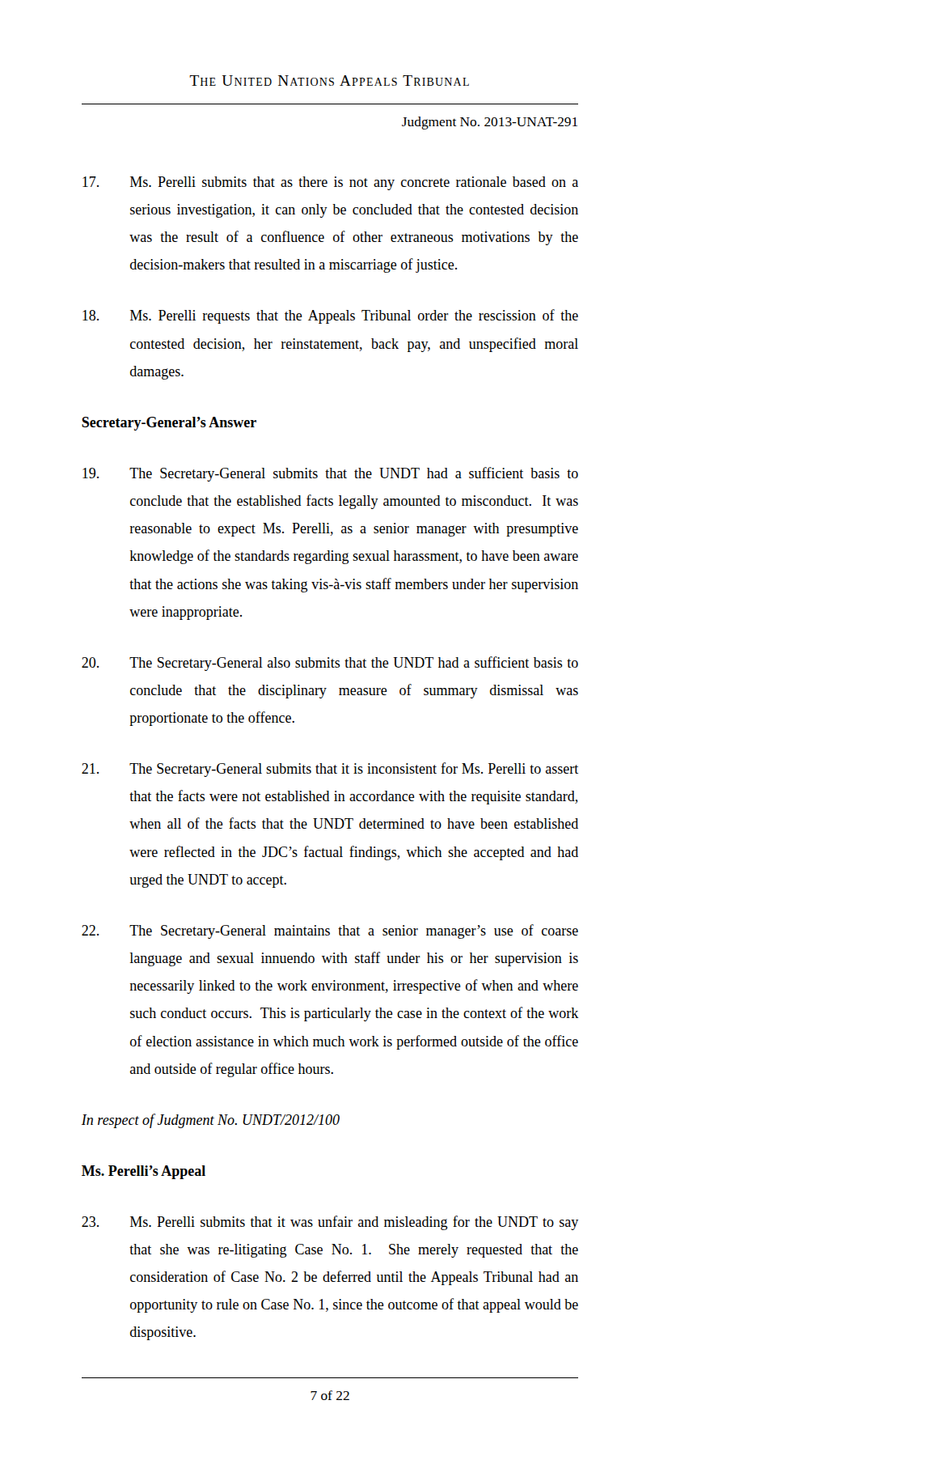The United Nations Appeals Tribunal
Judgment No. 2013-UNAT-291
17. Ms. Perelli submits that as there is not any concrete rationale based on a serious investigation, it can only be concluded that the contested decision was the result of a confluence of other extraneous motivations by the decision-makers that resulted in a miscarriage of justice.
18. Ms. Perelli requests that the Appeals Tribunal order the rescission of the contested decision, her reinstatement, back pay, and unspecified moral damages.
Secretary-General’s Answer
19. The Secretary-General submits that the UNDT had a sufficient basis to conclude that the established facts legally amounted to misconduct. It was reasonable to expect Ms. Perelli, as a senior manager with presumptive knowledge of the standards regarding sexual harassment, to have been aware that the actions she was taking vis-à-vis staff members under her supervision were inappropriate.
20. The Secretary-General also submits that the UNDT had a sufficient basis to conclude that the disciplinary measure of summary dismissal was proportionate to the offence.
21. The Secretary-General submits that it is inconsistent for Ms. Perelli to assert that the facts were not established in accordance with the requisite standard, when all of the facts that the UNDT determined to have been established were reflected in the JDC’s factual findings, which she accepted and had urged the UNDT to accept.
22. The Secretary-General maintains that a senior manager’s use of coarse language and sexual innuendo with staff under his or her supervision is necessarily linked to the work environment, irrespective of when and where such conduct occurs. This is particularly the case in the context of the work of election assistance in which much work is performed outside of the office and outside of regular office hours.
In respect of Judgment No. UNDT/2012/100
Ms. Perelli’s Appeal
23. Ms. Perelli submits that it was unfair and misleading for the UNDT to say that she was re-litigating Case No. 1. She merely requested that the consideration of Case No. 2 be deferred until the Appeals Tribunal had an opportunity to rule on Case No. 1, since the outcome of that appeal would be dispositive.
7 of 22